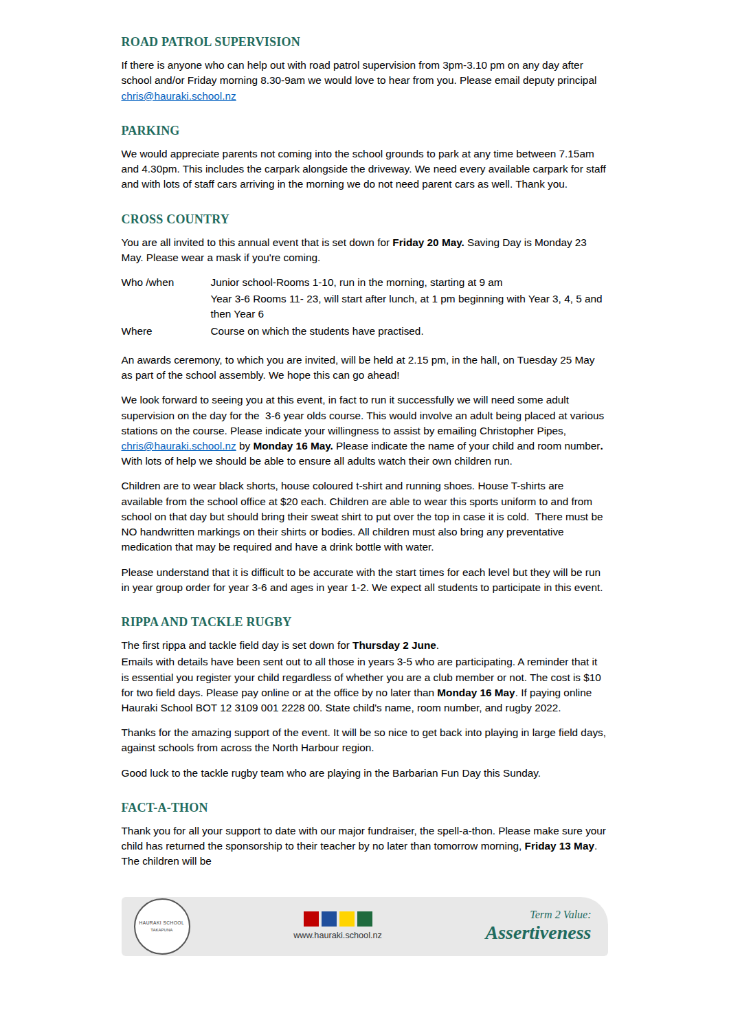ROAD PATROL SUPERVISION
If there is anyone who can help out with road patrol supervision from 3pm-3.10 pm on any day after school and/or Friday morning 8.30-9am we would love to hear from you. Please email deputy principal chris@hauraki.school.nz
PARKING
We would appreciate parents not coming into the school grounds to park at any time between 7.15am and 4.30pm. This includes the carpark alongside the driveway. We need every available carpark for staff and with lots of staff cars arriving in the morning we do not need parent cars as well. Thank you.
CROSS COUNTRY
You are all invited to this annual event that is set down for Friday 20 May. Saving Day is Monday 23 May. Please wear a mask if you're coming.
| Who /when | Junior school-Rooms 1-10, run in the morning, starting at 9 am |
| | Year 3-6 Rooms 11- 23, will start after lunch, at 1 pm beginning with Year 3, 4, 5 and then Year 6 |
| Where | Course on which the students have practised. |
An awards ceremony, to which you are invited, will be held at 2.15 pm, in the hall, on Tuesday 25 May as part of the school assembly. We hope this can go ahead!
We look forward to seeing you at this event, in fact to run it successfully we will need some adult supervision on the day for the 3-6 year olds course. This would involve an adult being placed at various stations on the course. Please indicate your willingness to assist by emailing Christopher Pipes, chris@hauraki.school.nz by Monday 16 May. Please indicate the name of your child and room number. With lots of help we should be able to ensure all adults watch their own children run.
Children are to wear black shorts, house coloured t-shirt and running shoes. House T-shirts are available from the school office at $20 each. Children are able to wear this sports uniform to and from school on that day but should bring their sweat shirt to put over the top in case it is cold. There must be NO handwritten markings on their shirts or bodies. All children must also bring any preventative medication that may be required and have a drink bottle with water.
Please understand that it is difficult to be accurate with the start times for each level but they will be run in year group order for year 3-6 and ages in year 1-2. We expect all students to participate in this event.
RIPPA AND TACKLE RUGBY
The first rippa and tackle field day is set down for Thursday 2 June.
Emails with details have been sent out to all those in years 3-5 who are participating. A reminder that it is essential you register your child regardless of whether you are a club member or not. The cost is $10 for two field days. Please pay online or at the office by no later than Monday 16 May. If paying online Hauraki School BOT 12 3109 001 2228 00. State child's name, room number, and rugby 2022.
Thanks for the amazing support of the event. It will be so nice to get back into playing in large field days, against schools from across the North Harbour region.
Good luck to the tackle rugby team who are playing in the Barbarian Fun Day this Sunday.
FACT-A-THON
Thank you for all your support to date with our major fundraiser, the spell-a-thon. Please make sure your child has returned the sponsorship to their teacher by no later than tomorrow morning, Friday 13 May. The children will be
HAURAKI SCHOOL TAKAPUNA
www.hauraki.school.nz
Term 2 Value: Assertiveness